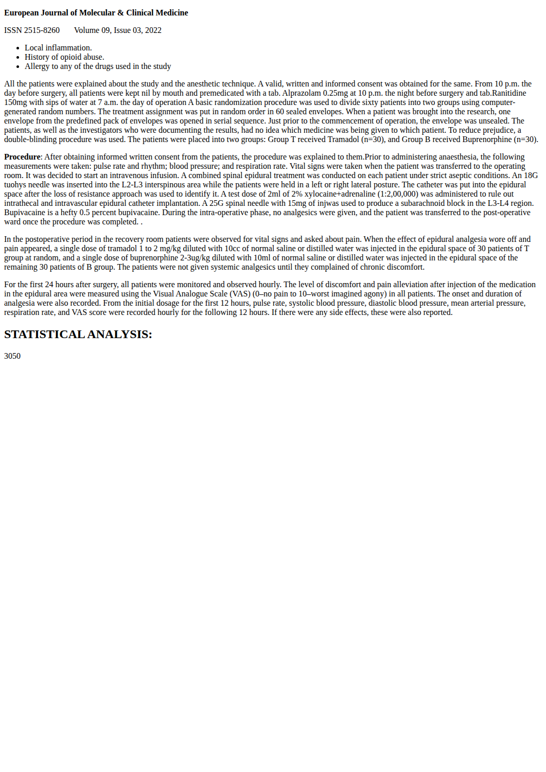European Journal of Molecular & Clinical Medicine
ISSN 2515-8260 Volume 09, Issue 03, 2022
Local inflammation.
History of opioid abuse.
Allergy to any of the drugs used in the study
All the patients were explained about the study and the anesthetic technique. A valid, written and informed consent was obtained for the same. From 10 p.m. the day before surgery, all patients were kept nil by mouth and premedicated with a tab. Alprazolam 0.25mg at 10 p.m. the night before surgery and tab.Ranitidine 150mg with sips of water at 7 a.m. the day of operation A basic randomization procedure was used to divide sixty patients into two groups using computer-generated random numbers. The treatment assignment was put in random order in 60 sealed envelopes. When a patient was brought into the research, one envelope from the predefined pack of envelopes was opened in serial sequence. Just prior to the commencement of operation, the envelope was unsealed. The patients, as well as the investigators who were documenting the results, had no idea which medicine was being given to which patient. To reduce prejudice, a double-blinding procedure was used. The patients were placed into two groups: Group T received Tramadol (n=30), and Group B received Buprenorphine (n=30).
Procedure: After obtaining informed written consent from the patients, the procedure was explained to them.Prior to administering anaesthesia, the following measurements were taken: pulse rate and rhythm; blood pressure; and respiration rate. Vital signs were taken when the patient was transferred to the operating room. It was decided to start an intravenous infusion. A combined spinal epidural treatment was conducted on each patient under strict aseptic conditions. An 18G tuohys needle was inserted into the L2-L3 interspinous area while the patients were held in a left or right lateral posture. The catheter was put into the epidural space after the loss of resistance approach was used to identify it. A test dose of 2ml of 2% xylocaine+adrenaline (1:2,00,000) was administered to rule out intrathecal and intravascular epidural catheter implantation. A 25G spinal needle with 15mg of injwas used to produce a subarachnoid block in the L3-L4 region. Bupivacaine is a hefty 0.5 percent bupivacaine. During the intra-operative phase, no analgesics were given, and the patient was transferred to the post-operative ward once the procedure was completed. .
In the postoperative period in the recovery room patients were observed for vital signs and asked about pain. When the effect of epidural analgesia wore off and pain appeared, a single dose of tramadol 1 to 2 mg/kg diluted with 10cc of normal saline or distilled water was injected in the epidural space of 30 patients of T group at random, and a single dose of buprenorphine 2-3ug/kg diluted with 10ml of normal saline or distilled water was injected in the epidural space of the remaining 30 patients of B group. The patients were not given systemic analgesics until they complained of chronic discomfort.
For the first 24 hours after surgery, all patients were monitored and observed hourly. The level of discomfort and pain alleviation after injection of the medication in the epidural area were measured using the Visual Analogue Scale (VAS) (0–no pain to 10–worst imagined agony) in all patients. The onset and duration of analgesia were also recorded. From the initial dosage for the first 12 hours, pulse rate, systolic blood pressure, diastolic blood pressure, mean arterial pressure, respiration rate, and VAS score were recorded hourly for the following 12 hours. If there were any side effects, these were also reported.
STATISTICAL ANALYSIS:
3050